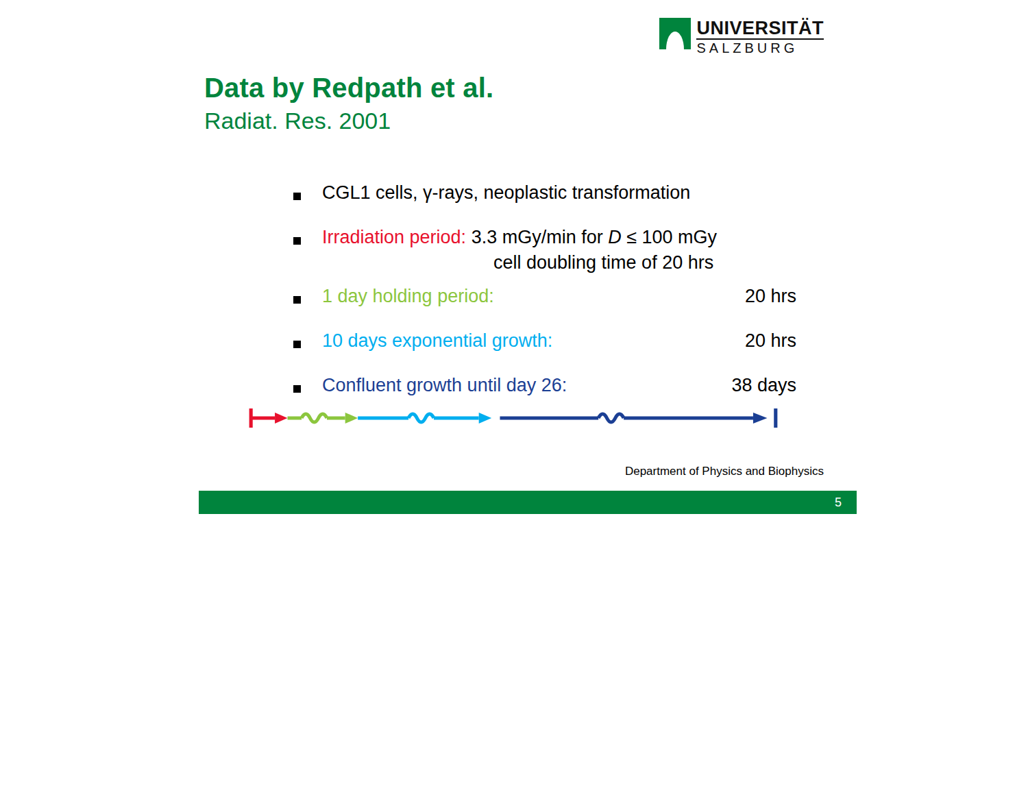UNIVERSITÄT SALZBURG
Data by Redpath et al.
Radiat. Res. 2001
CGL1 cells, γ-rays, neoplastic transformation
Irradiation period: 3.3 mGy/min for D ≤ 100 mGy cell doubling time of 20 hrs
1 day holding period: 20 hrs
10 days exponential growth: 20 hrs
Confluent growth until day 26: 38 days
Department of Physics and Biophysics
5